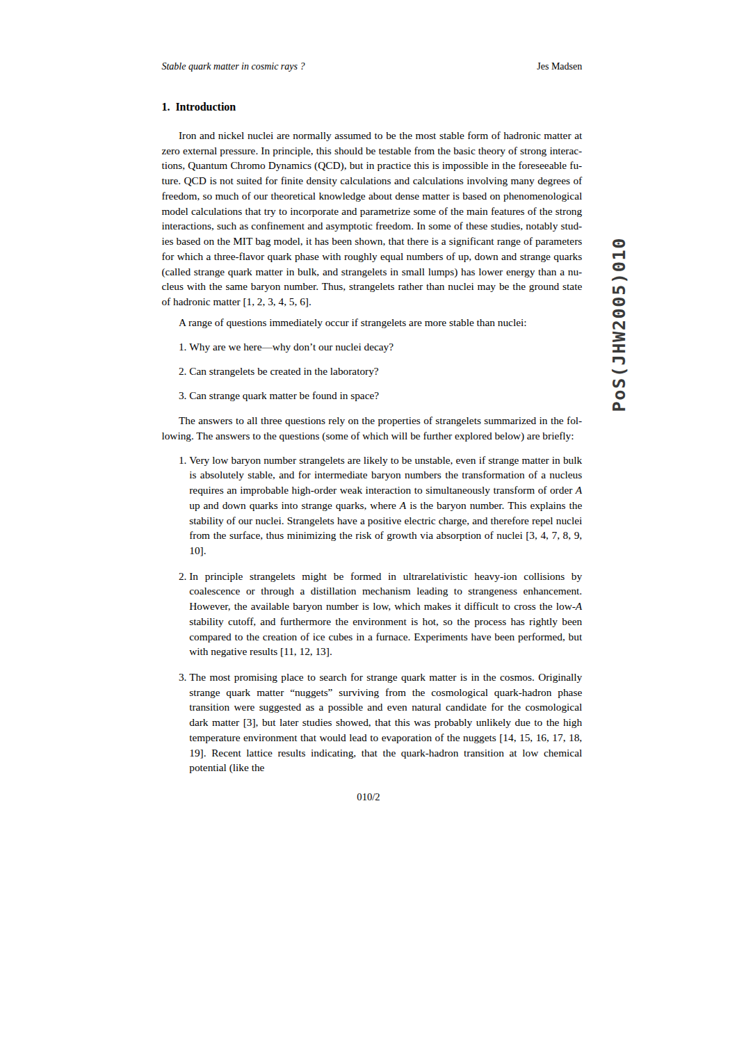Stable quark matter in cosmic rays ? Jes Madsen
PoS(JHW2005)010
1. Introduction
Iron and nickel nuclei are normally assumed to be the most stable form of hadronic matter at zero external pressure. In principle, this should be testable from the basic theory of strong interactions, Quantum Chromo Dynamics (QCD), but in practice this is impossible in the foreseeable future. QCD is not suited for finite density calculations and calculations involving many degrees of freedom, so much of our theoretical knowledge about dense matter is based on phenomenological model calculations that try to incorporate and parametrize some of the main features of the strong interactions, such as confinement and asymptotic freedom. In some of these studies, notably studies based on the MIT bag model, it has been shown, that there is a significant range of parameters for which a three-flavor quark phase with roughly equal numbers of up, down and strange quarks (called strange quark matter in bulk, and strangelets in small lumps) has lower energy than a nucleus with the same baryon number. Thus, strangelets rather than nuclei may be the ground state of hadronic matter [1, 2, 3, 4, 5, 6].
A range of questions immediately occur if strangelets are more stable than nuclei:
Why are we here—why don’t our nuclei decay?
Can strangelets be created in the laboratory?
Can strange quark matter be found in space?
The answers to all three questions rely on the properties of strangelets summarized in the following. The answers to the questions (some of which will be further explored below) are briefly:
Very low baryon number strangelets are likely to be unstable, even if strange matter in bulk is absolutely stable, and for intermediate baryon numbers the transformation of a nucleus requires an improbable high-order weak interaction to simultaneously transform of order A up and down quarks into strange quarks, where A is the baryon number. This explains the stability of our nuclei. Strangelets have a positive electric charge, and therefore repel nuclei from the surface, thus minimizing the risk of growth via absorption of nuclei [3, 4, 7, 8, 9, 10].
In principle strangelets might be formed in ultrarelativistic heavy-ion collisions by coalescence or through a distillation mechanism leading to strangeness enhancement. However, the available baryon number is low, which makes it difficult to cross the low-A stability cutoff, and furthermore the environment is hot, so the process has rightly been compared to the creation of ice cubes in a furnace. Experiments have been performed, but with negative results [11, 12, 13].
The most promising place to search for strange quark matter is in the cosmos. Originally strange quark matter “nuggets” surviving from the cosmological quark-hadron phase transition were suggested as a possible and even natural candidate for the cosmological dark matter [3], but later studies showed, that this was probably unlikely due to the high temperature environment that would lead to evaporation of the nuggets [14, 15, 16, 17, 18, 19]. Recent lattice results indicating, that the quark-hadron transition at low chemical potential (like the
010/2